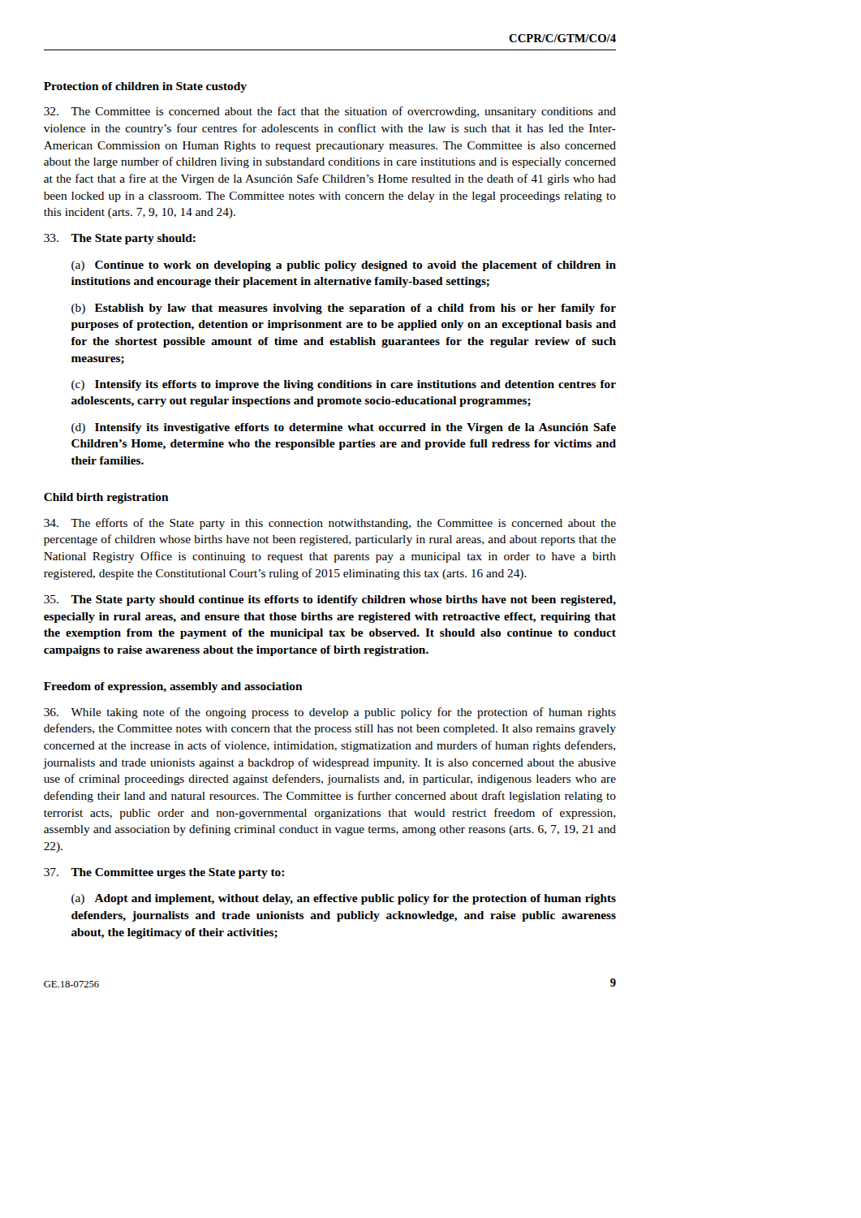CCPR/C/GTM/CO/4
Protection of children in State custody
32. The Committee is concerned about the fact that the situation of overcrowding, unsanitary conditions and violence in the country’s four centres for adolescents in conflict with the law is such that it has led the Inter-American Commission on Human Rights to request precautionary measures. The Committee is also concerned about the large number of children living in substandard conditions in care institutions and is especially concerned at the fact that a fire at the Virgen de la Asunción Safe Children’s Home resulted in the death of 41 girls who had been locked up in a classroom. The Committee notes with concern the delay in the legal proceedings relating to this incident (arts. 7, 9, 10, 14 and 24).
33. The State party should:
(a) Continue to work on developing a public policy designed to avoid the placement of children in institutions and encourage their placement in alternative family-based settings;
(b) Establish by law that measures involving the separation of a child from his or her family for purposes of protection, detention or imprisonment are to be applied only on an exceptional basis and for the shortest possible amount of time and establish guarantees for the regular review of such measures;
(c) Intensify its efforts to improve the living conditions in care institutions and detention centres for adolescents, carry out regular inspections and promote socio-educational programmes;
(d) Intensify its investigative efforts to determine what occurred in the Virgen de la Asunción Safe Children’s Home, determine who the responsible parties are and provide full redress for victims and their families.
Child birth registration
34. The efforts of the State party in this connection notwithstanding, the Committee is concerned about the percentage of children whose births have not been registered, particularly in rural areas, and about reports that the National Registry Office is continuing to request that parents pay a municipal tax in order to have a birth registered, despite the Constitutional Court’s ruling of 2015 eliminating this tax (arts. 16 and 24).
35. The State party should continue its efforts to identify children whose births have not been registered, especially in rural areas, and ensure that those births are registered with retroactive effect, requiring that the exemption from the payment of the municipal tax be observed. It should also continue to conduct campaigns to raise awareness about the importance of birth registration.
Freedom of expression, assembly and association
36. While taking note of the ongoing process to develop a public policy for the protection of human rights defenders, the Committee notes with concern that the process still has not been completed. It also remains gravely concerned at the increase in acts of violence, intimidation, stigmatization and murders of human rights defenders, journalists and trade unionists against a backdrop of widespread impunity. It is also concerned about the abusive use of criminal proceedings directed against defenders, journalists and, in particular, indigenous leaders who are defending their land and natural resources. The Committee is further concerned about draft legislation relating to terrorist acts, public order and non-governmental organizations that would restrict freedom of expression, assembly and association by defining criminal conduct in vague terms, among other reasons (arts. 6, 7, 19, 21 and 22).
37. The Committee urges the State party to:
(a) Adopt and implement, without delay, an effective public policy for the protection of human rights defenders, journalists and trade unionists and publicly acknowledge, and raise public awareness about, the legitimacy of their activities;
GE.18-07256
9